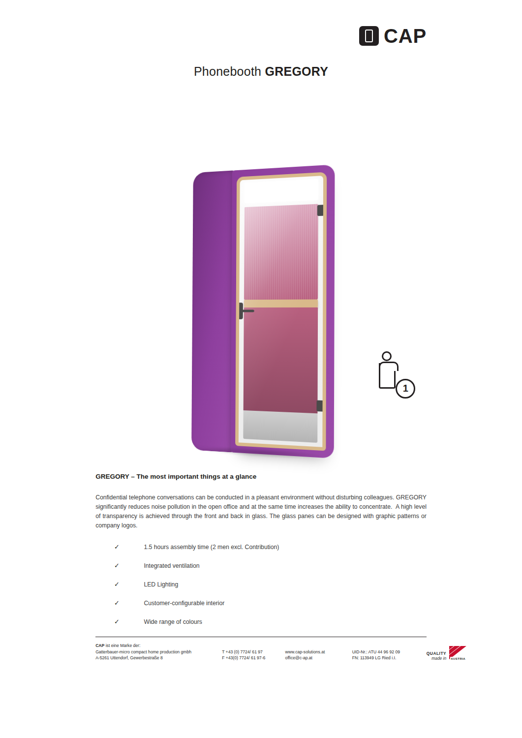CAP
Phonebooth GREGORY
1
GREGORY – The most important things at a glance
Confidential telephone conversations can be conducted in a pleasant environment without disturbing colleagues. GREGORY significantly reduces noise pollution in the open office and at the same time increases the ability to concentrate. A high level of transparency is achieved through the front and back in glass. The glass panes can be designed with graphic patterns or company logos.
1.5 hours assembly time (2 men excl. Contribution)
Integrated ventilation
LED Lighting
Customer-configurable interior
Wide range of colours
CAP ist eine Marke der:
Gatterbauer-micro compact home production gmbh
A-5261 Uttendorf, Gewerbestraße 8
T +43 (0) 7724/ 61 97
F +43(0) 7724/ 61 97-6
www.cap-solutions.at
office@c-ap.at
UID-Nr.: ATU 44 96 92 09
FN: 113949 LG Ried i.I.
QUALITY made in
AUSTRIA